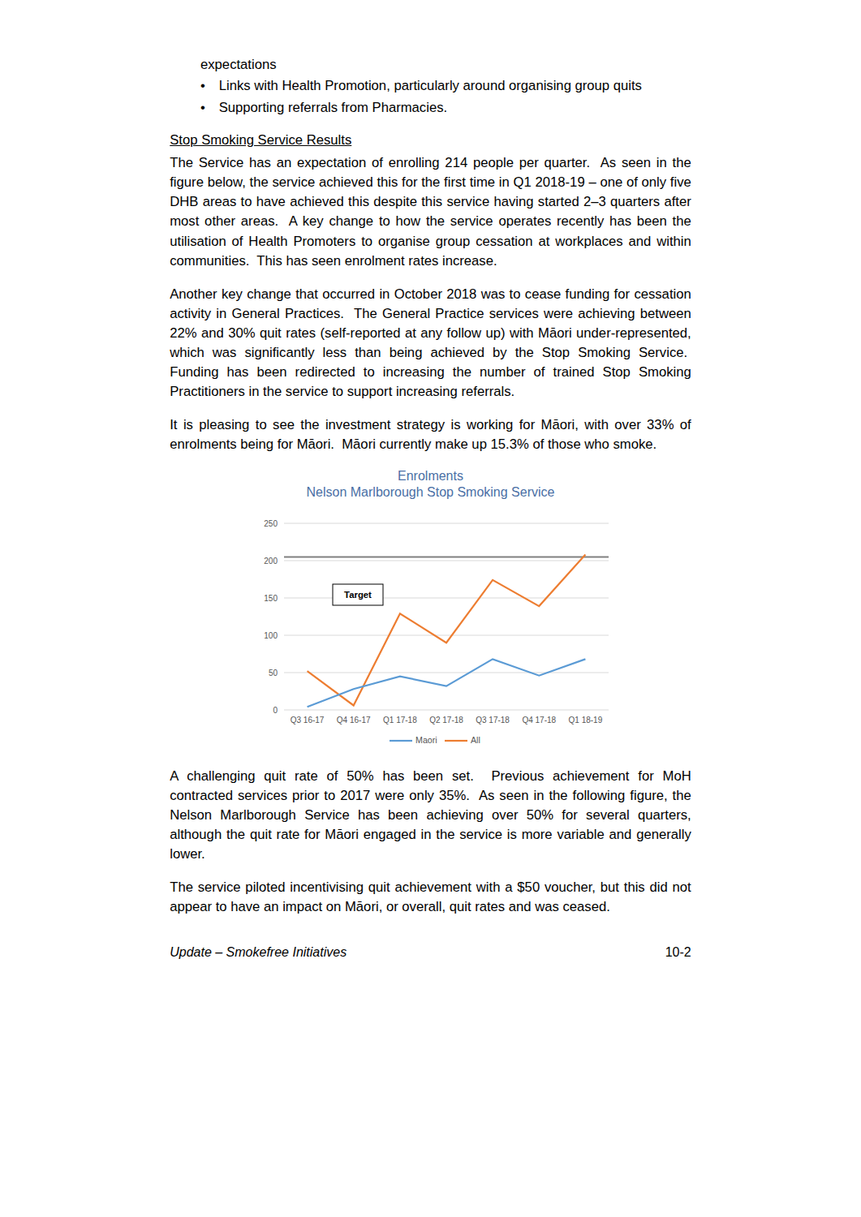expectations
Links with Health Promotion, particularly around organising group quits
Supporting referrals from Pharmacies.
Stop Smoking Service Results
The Service has an expectation of enrolling 214 people per quarter. As seen in the figure below, the service achieved this for the first time in Q1 2018-19 – one of only five DHB areas to have achieved this despite this service having started 2–3 quarters after most other areas. A key change to how the service operates recently has been the utilisation of Health Promoters to organise group cessation at workplaces and within communities. This has seen enrolment rates increase.
Another key change that occurred in October 2018 was to cease funding for cessation activity in General Practices. The General Practice services were achieving between 22% and 30% quit rates (self-reported at any follow up) with Māori under-represented, which was significantly less than being achieved by the Stop Smoking Service. Funding has been redirected to increasing the number of trained Stop Smoking Practitioners in the service to support increasing referrals.
It is pleasing to see the investment strategy is working for Māori, with over 33% of enrolments being for Māori. Māori currently make up 15.3% of those who smoke.
Enrolments
Nelson Marlborough Stop Smoking Service
0 50 100 150 200 250 Target Q3 16-17 Q4 16-17 Q1 17-18 Q2 17-18 Q3 17-18 Q4 17-18 Q1 18-19 Maori All
A challenging quit rate of 50% has been set. Previous achievement for MoH contracted services prior to 2017 were only 35%. As seen in the following figure, the Nelson Marlborough Service has been achieving over 50% for several quarters, although the quit rate for Māori engaged in the service is more variable and generally lower.
The service piloted incentivising quit achievement with a $50 voucher, but this did not appear to have an impact on Māori, or overall, quit rates and was ceased.
Update – Smokefree Initiatives 10-2